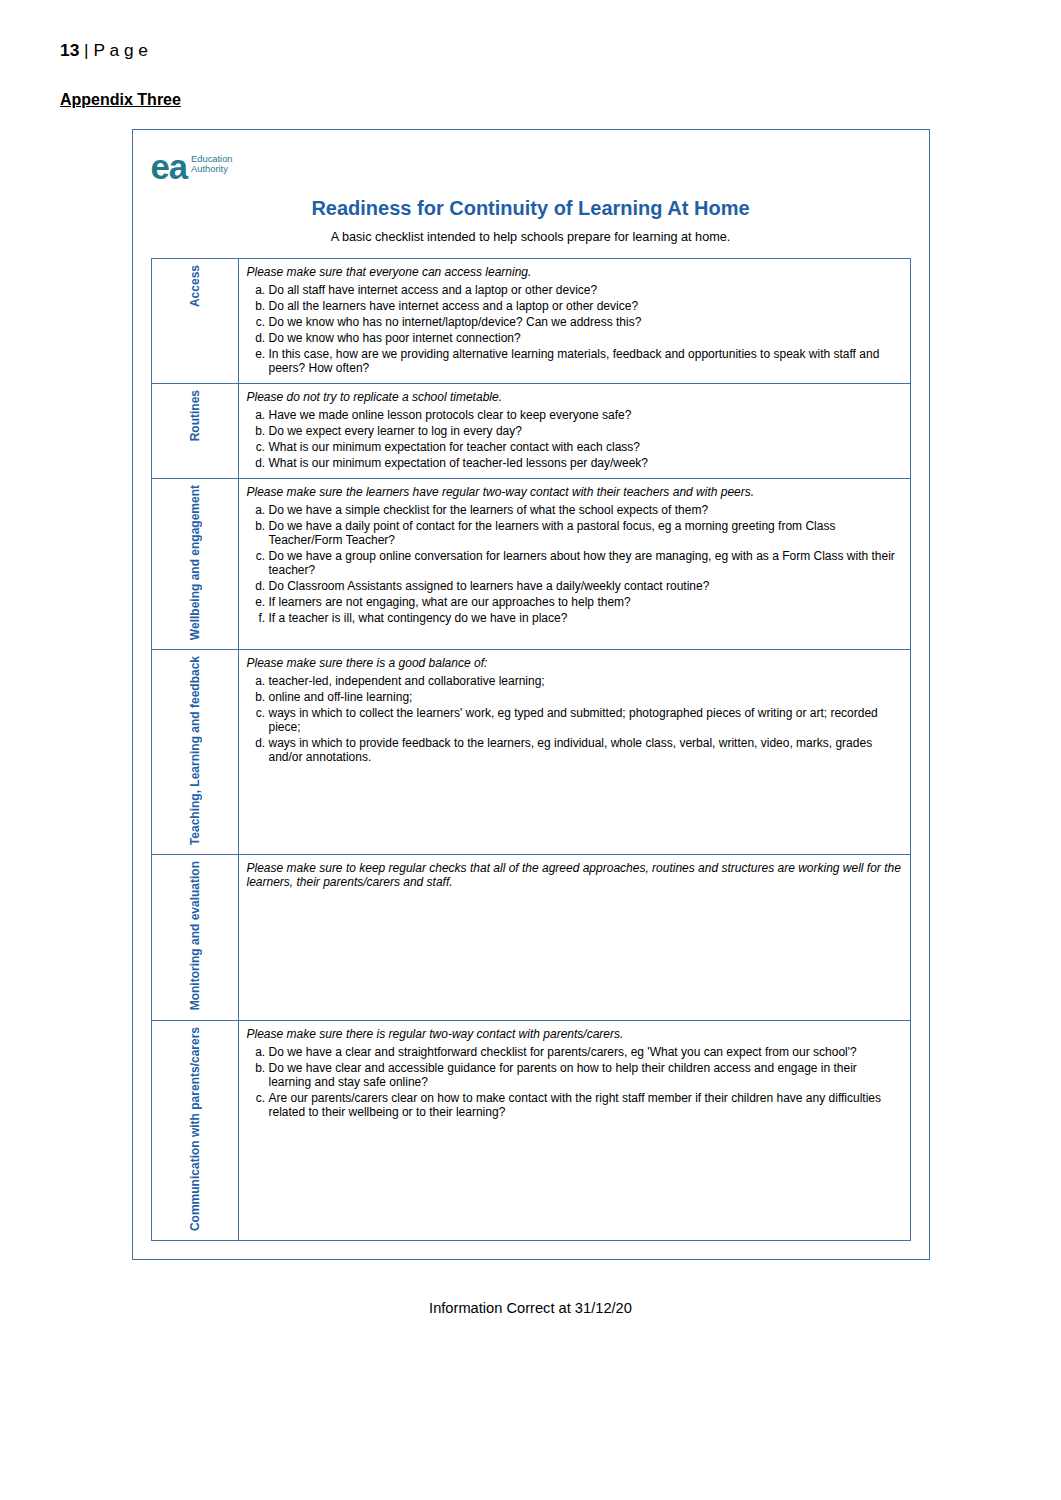13 | P a g e
Appendix Three
ea Education
Authority
Readiness for Continuity of Learning At Home
A basic checklist intended to help schools prepare for learning at home.
| Access | Please make sure that everyone can access learning. Do all staff have internet access and a laptop or other device? Do all the learners have internet access and a laptop or other device? Do we know who has no internet/laptop/device? Can we address this? Do we know who has poor internet connection? In this case, how are we providing alternative learning materials, feedback and opportunities to speak with staff and peers? How often? |
| Routines | Please do not try to replicate a school timetable. Have we made online lesson protocols clear to keep everyone safe? Do we expect every learner to log in every day? What is our minimum expectation for teacher contact with each class? What is our minimum expectation of teacher-led lessons per day/week? |
| Wellbeing and engagement | Please make sure the learners have regular two-way contact with their teachers and with peers. Do we have a simple checklist for the learners of what the school expects of them? Do we have a daily point of contact for the learners with a pastoral focus, eg a morning greeting from Class Teacher/Form Teacher? Do we have a group online conversation for learners about how they are managing, eg with as a Form Class with their teacher? Do Classroom Assistants assigned to learners have a daily/weekly contact routine? If learners are not engaging, what are our approaches to help them? If a teacher is ill, what contingency do we have in place? |
| Teaching, Learning and feedback | Please make sure there is a good balance of: teacher-led, independent and collaborative learning; online and off-line learning; ways in which to collect the learners' work, eg typed and submitted; photographed pieces of writing or art; recorded piece; ways in which to provide feedback to the learners, eg individual, whole class, verbal, written, video, marks, grades and/or annotations. |
| Monitoring and evaluation | Please make sure to keep regular checks that all of the agreed approaches, routines and structures are working well for the learners, their parents/carers and staff. |
| Communication with parents/carers | Please make sure there is regular two-way contact with parents/carers. Do we have a clear and straightforward checklist for parents/carers, eg 'What you can expect from our school'? Do we have clear and accessible guidance for parents on how to help their children access and engage in their learning and stay safe online? Are our parents/carers clear on how to make contact with the right staff member if their children have any difficulties related to their wellbeing or to their learning? |
Information Correct at 31/12/20